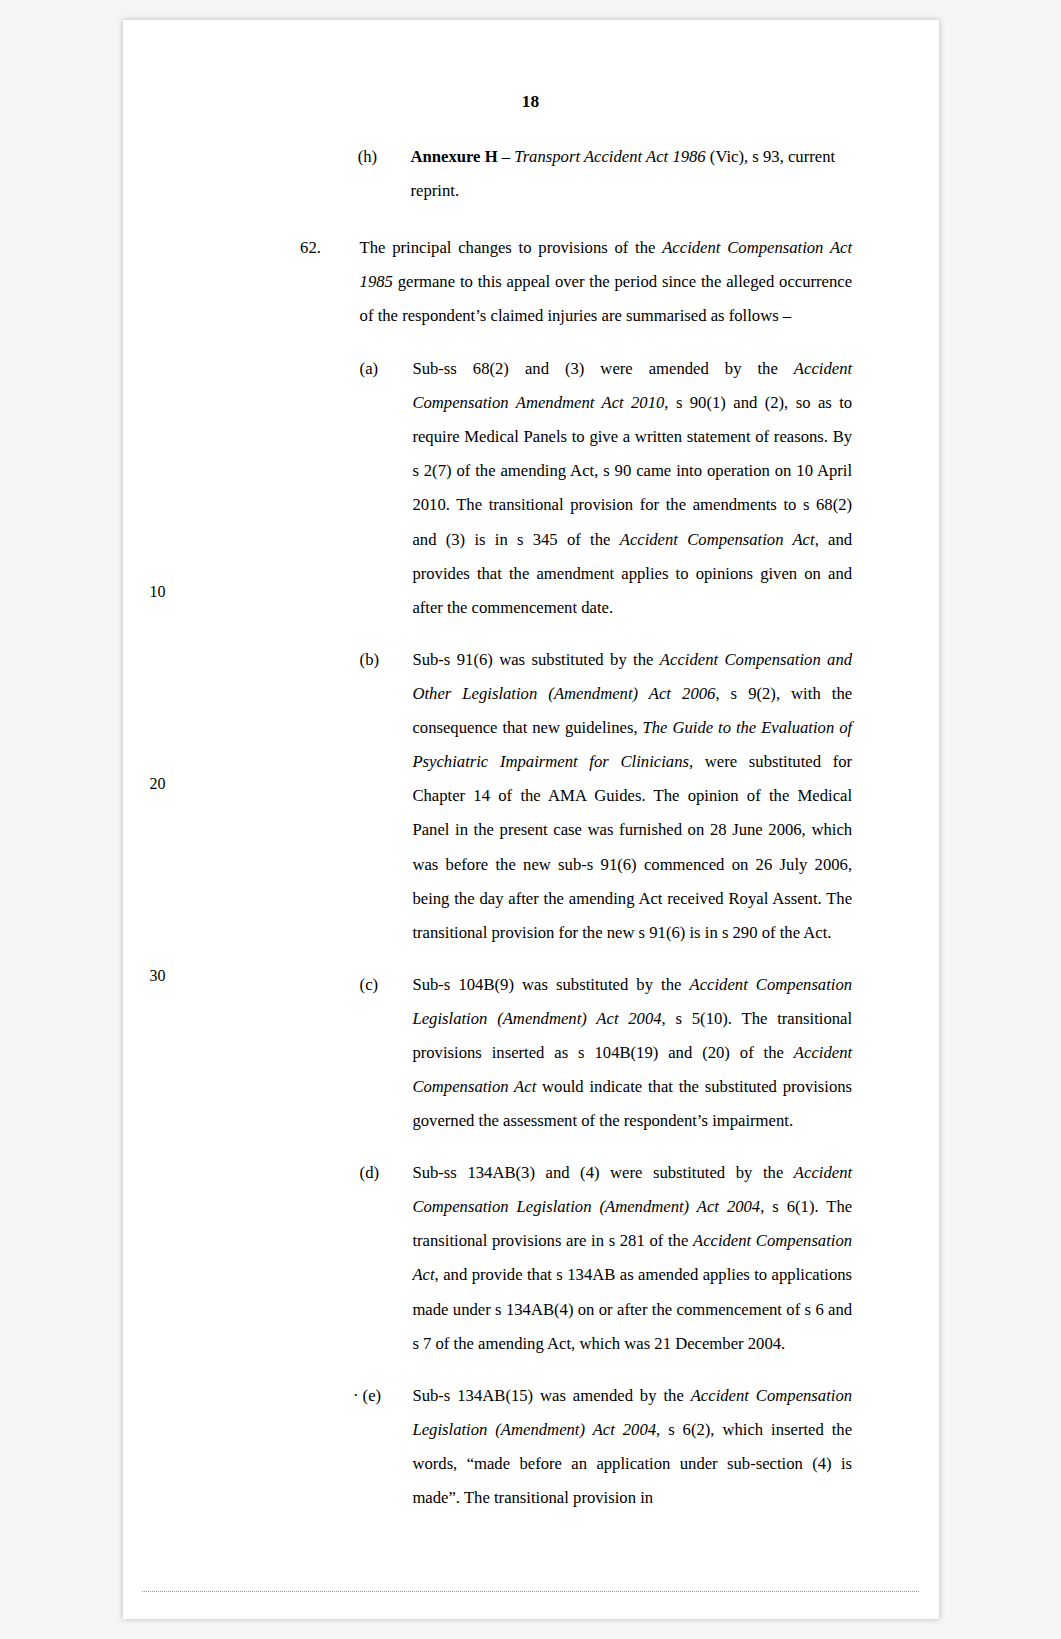18
10 20 30
(h)
Annexure H – Transport Accident Act 1986 (Vic), s 93, current reprint.
62.
The principal changes to provisions of the Accident Compensation Act 1985 germane to this appeal over the period since the alleged occurrence of the respondent’s claimed injuries are summarised as follows –
(a)
Sub-ss 68(2) and (3) were amended by the Accident Compensation Amendment Act 2010, s 90(1) and (2), so as to require Medical Panels to give a written statement of reasons. By s 2(7) of the amending Act, s 90 came into operation on 10 April 2010. The transitional provision for the amendments to s 68(2) and (3) is in s 345 of the Accident Compensation Act, and provides that the amendment applies to opinions given on and after the commencement date.
(b)
Sub-s 91(6) was substituted by the Accident Compensation and Other Legislation (Amendment) Act 2006, s 9(2), with the consequence that new guidelines, The Guide to the Evaluation of Psychiatric Impairment for Clinicians, were substituted for Chapter 14 of the AMA Guides. The opinion of the Medical Panel in the present case was furnished on 28 June 2006, which was before the new sub-s 91(6) commenced on 26 July 2006, being the day after the amending Act received Royal Assent. The transitional provision for the new s 91(6) is in s 290 of the Act.
(c)
Sub-s 104B(9) was substituted by the Accident Compensation Legislation (Amendment) Act 2004, s 5(10). The transitional provisions inserted as s 104B(19) and (20) of the Accident Compensation Act would indicate that the substituted provisions governed the assessment of the respondent’s impairment.
(d)
Sub-ss 134AB(3) and (4) were substituted by the Accident Compensation Legislation (Amendment) Act 2004, s 6(1). The transitional provisions are in s 281 of the Accident Compensation Act, and provide that s 134AB as amended applies to applications made under s 134AB(4) on or after the commencement of s 6 and s 7 of the amending Act, which was 21 December 2004.
· (e)
Sub-s 134AB(15) was amended by the Accident Compensation Legislation (Amendment) Act 2004, s 6(2), which inserted the words, “made before an application under sub-section (4) is made”. The transitional provision in